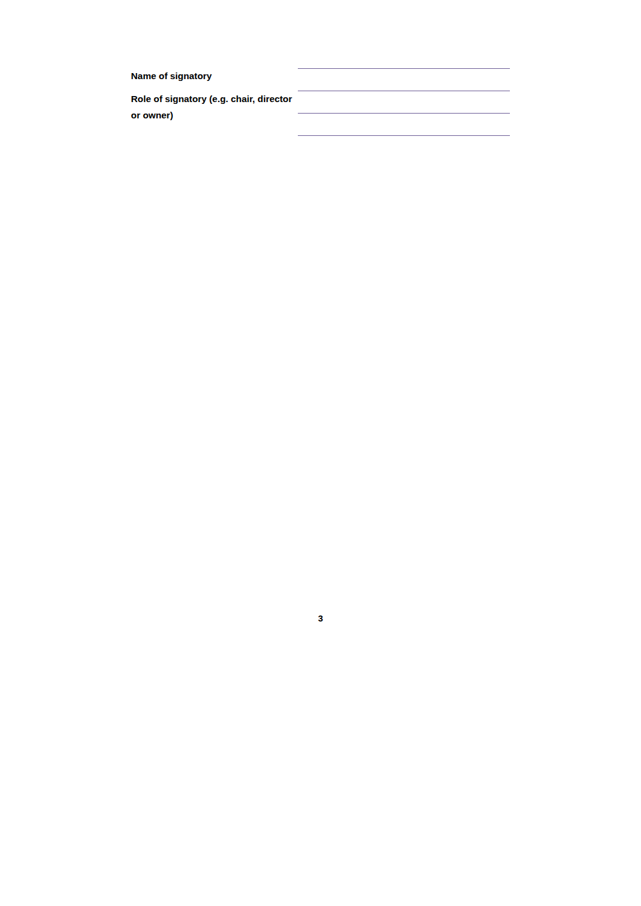| Name of signatory | |
| Role of signatory (e.g. chair, director or owner) | |
3